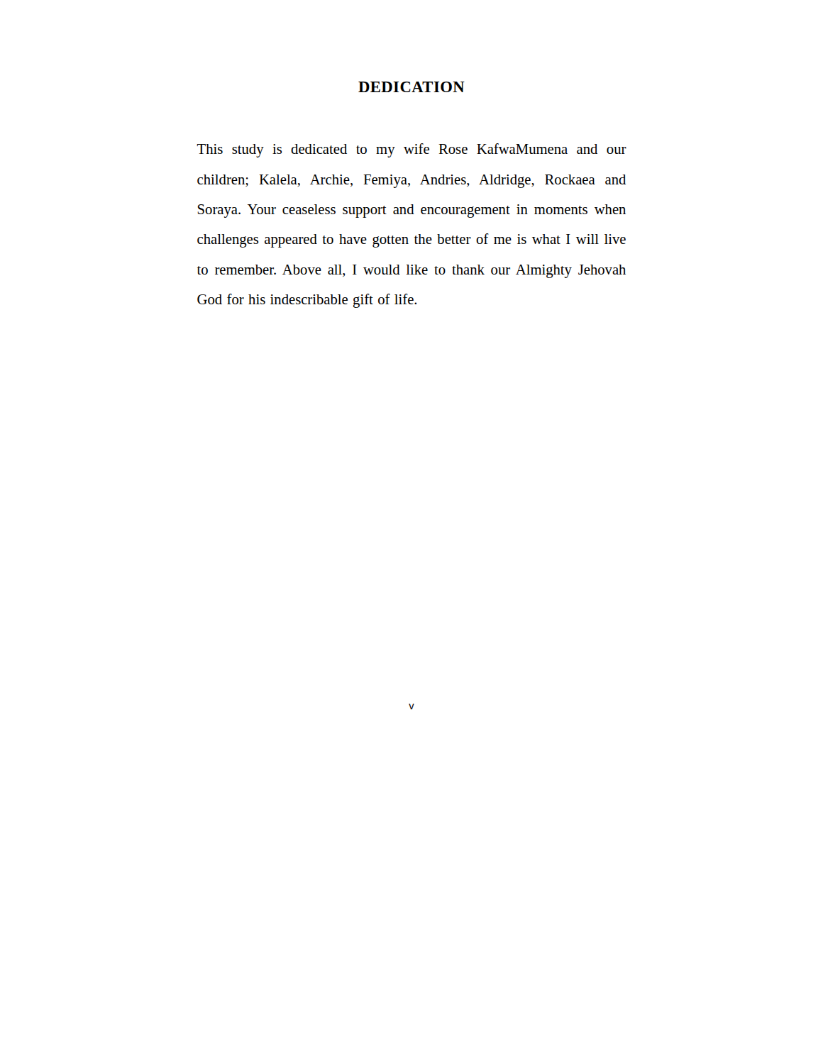DEDICATION
This study is dedicated to my wife Rose KafwaMumena and our children; Kalela, Archie, Femiya, Andries, Aldridge, Rockaea and Soraya. Your ceaseless support and encouragement in moments when challenges appeared to have gotten the better of me is what I will live to remember. Above all, I would like to thank our Almighty Jehovah God for his indescribable gift of life.
v